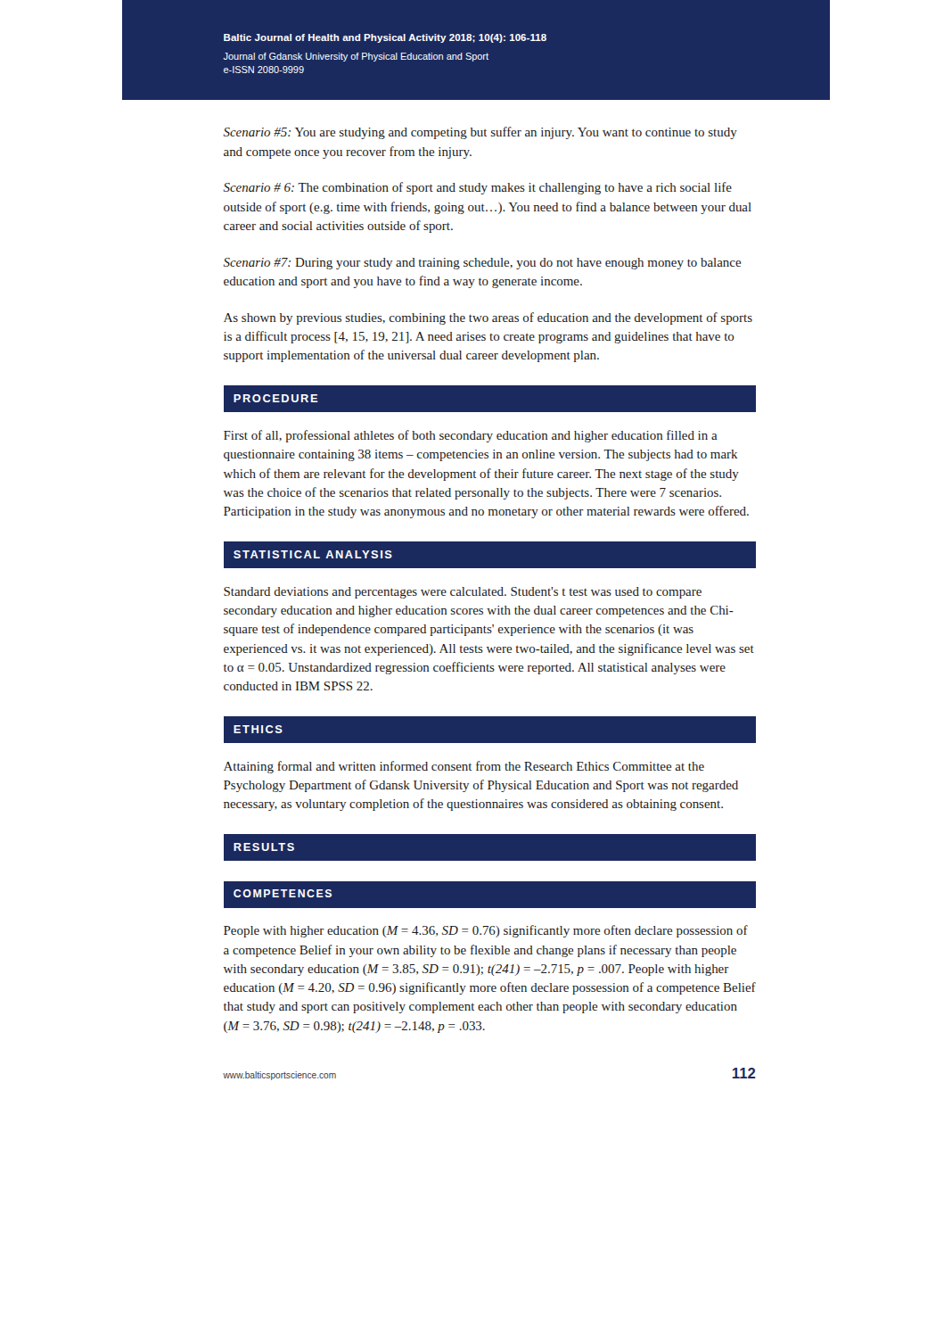Baltic Journal of Health and Physical Activity 2018; 10(4): 106-118
Journal of Gdansk University of Physical Education and Sport
e-ISSN 2080-9999
Scenario #5: You are studying and competing but suffer an injury. You want to continue to study and compete once you recover from the injury.
Scenario # 6: The combination of sport and study makes it challenging to have a rich social life outside of sport (e.g. time with friends, going out…). You need to find a balance between your dual career and social activities outside of sport.
Scenario #7: During your study and training schedule, you do not have enough money to balance education and sport and you have to find a way to generate income.
As shown by previous studies, combining the two areas of education and the development of sports is a difficult process [4, 15, 19, 21]. A need arises to create programs and guidelines that have to support implementation of the universal dual career development plan.
Procedure
First of all, professional athletes of both secondary education and higher education filled in a questionnaire containing 38 items – competencies in an online version. The subjects had to mark which of them are relevant for the development of their future career. The next stage of the study was the choice of the scenarios that related personally to the subjects. There were 7 scenarios. Participation in the study was anonymous and no monetary or other material rewards were offered.
Statistical analysis
Standard deviations and percentages were calculated. Student's t test was used to compare secondary education and higher education scores with the dual career competences and the Chi-square test of independence compared participants' experience with the scenarios (it was experienced vs. it was not experienced). All tests were two-tailed, and the significance level was set to α = 0.05. Unstandardized regression coefficients were reported. All statistical analyses were conducted in IBM SPSS 22.
Ethics
Attaining formal and written informed consent from the Research Ethics Committee at the Psychology Department of Gdansk University of Physical Education and Sport was not regarded necessary, as voluntary completion of the questionnaires was considered as obtaining consent.
Results
Competences
People with higher education (M = 4.36, SD = 0.76) significantly more often declare possession of a competence Belief in your own ability to be flexible and change plans if necessary than people with secondary education (M = 3.85, SD = 0.91); t(241) = –2.715, p = .007. People with higher education (M = 4.20, SD = 0.96) significantly more often declare possession of a competence Belief that study and sport can positively complement each other than people with secondary education (M = 3.76, SD = 0.98); t(241) = –2.148, p = .033.
www.balticsportscience.com 112